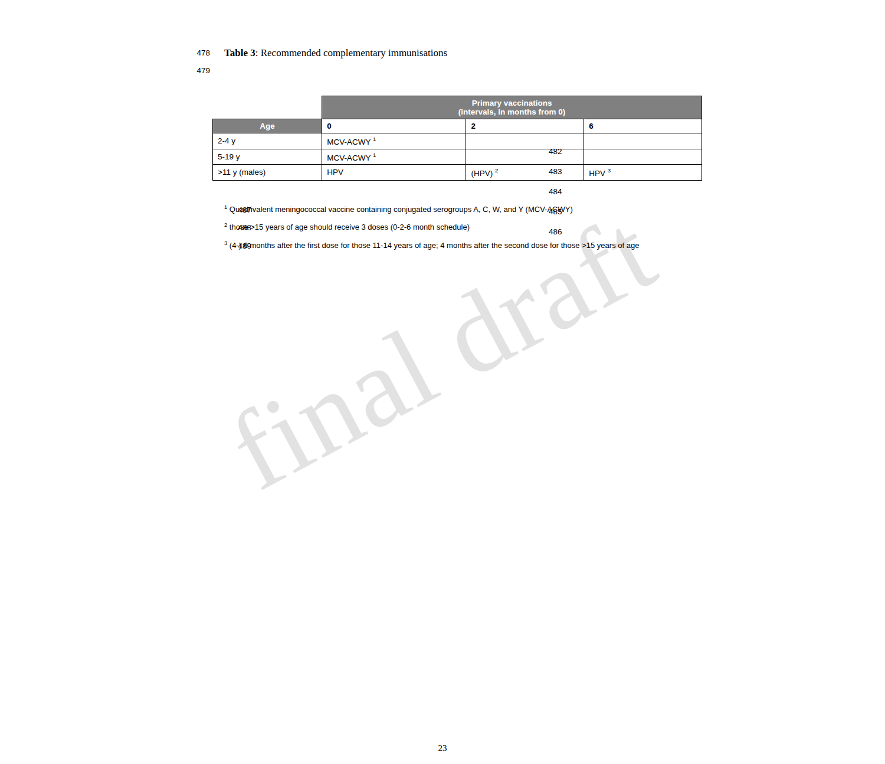final draft
478
Table 3: Recommended complementary immunisations
479
| | Primary vaccinations (intervals, in months from 0) |
| Age | 0 | 2 | 6 |
| 2-4 y | MCV-ACWY 1 | | |
| 5-19 y | MCV-ACWY 1 | | |
| >11 y (males) | HPV | (HPV) 2 | HPV 3 |
482
483
484
485
486
487 1 Quadrivalent meningococcal vaccine containing conjugated serogroups A, C, W, and Y (MCV-ACWY)
488 2 those >15 years of age should receive 3 doses (0-2-6 month schedule)
489 3 (4-) 6 months after the first dose for those 11-14 years of age; 4 months after the second dose for those >15 years of age
23